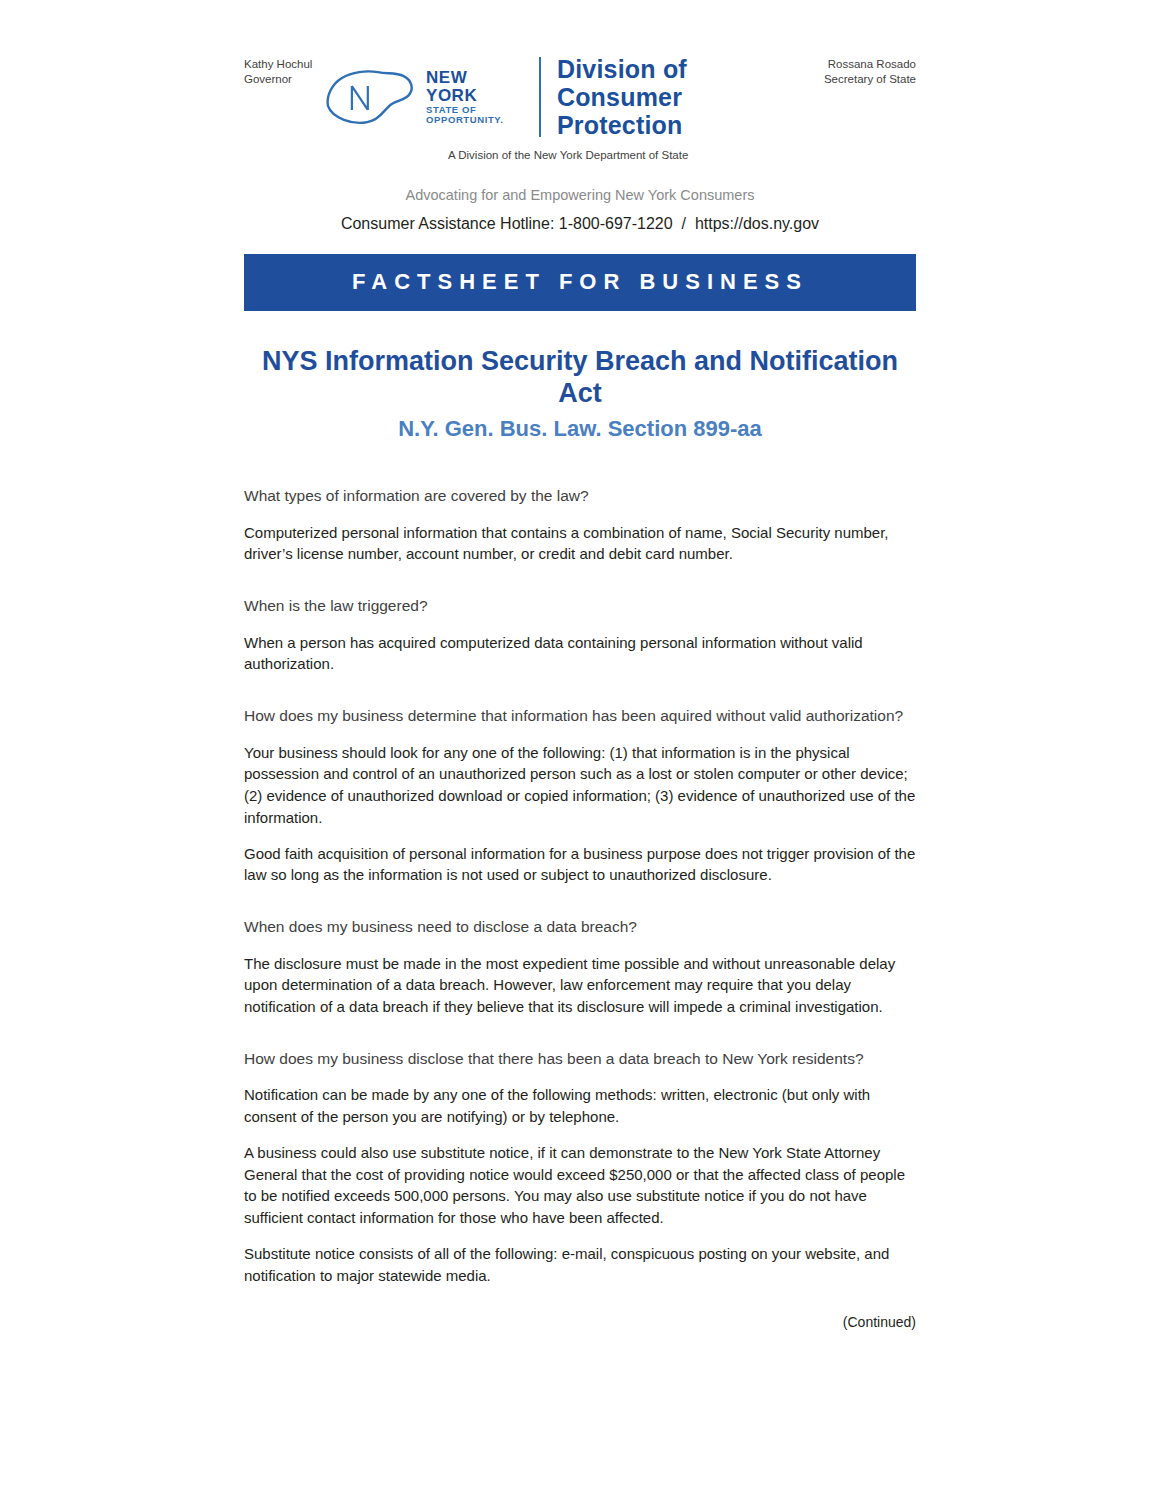Kathy Hochul
Governor
NEW YORK
STATE OF
OPPORTUNITY.
Division of
Consumer Protection
A Division of the New York Department of State
Rossana Rosado
Secretary of State
Advocating for and Empowering New York Consumers
Consumer Assistance Hotline: 1-800-697-1220 / https://dos.ny.gov
FACTSHEET FOR BUSINESS
NYS Information Security Breach and Notification Act
N.Y. Gen. Bus. Law. Section 899-aa
What types of information are covered by the law?
Computerized personal information that contains a combination of name, Social Security number, driver’s license number, account number, or credit and debit card number.
When is the law triggered?
When a person has acquired computerized data containing personal information without valid authorization.
How does my business determine that information has been aquired without valid authorization?
Your business should look for any one of the following: (1) that information is in the physical possession and control of an unauthorized person such as a lost or stolen computer or other device; (2) evidence of unauthorized download or copied information; (3) evidence of unauthorized use of the information.
Good faith acquisition of personal information for a business purpose does not trigger provision of the law so long as the information is not used or subject to unauthorized disclosure.
When does my business need to disclose a data breach?
The disclosure must be made in the most expedient time possible and without unreasonable delay upon determination of a data breach. However, law enforcement may require that you delay notification of a data breach if they believe that its disclosure will impede a criminal investigation.
How does my business disclose that there has been a data breach to New York residents?
Notification can be made by any one of the following methods: written, electronic (but only with consent of the person you are notifying) or by telephone.
A business could also use substitute notice, if it can demonstrate to the New York State Attorney General that the cost of providing notice would exceed $250,000 or that the affected class of people to be notified exceeds 500,000 persons. You may also use substitute notice if you do not have sufficient contact information for those who have been affected.
Substitute notice consists of all of the following: e-mail, conspicuous posting on your website, and notification to major statewide media.
(Continued)